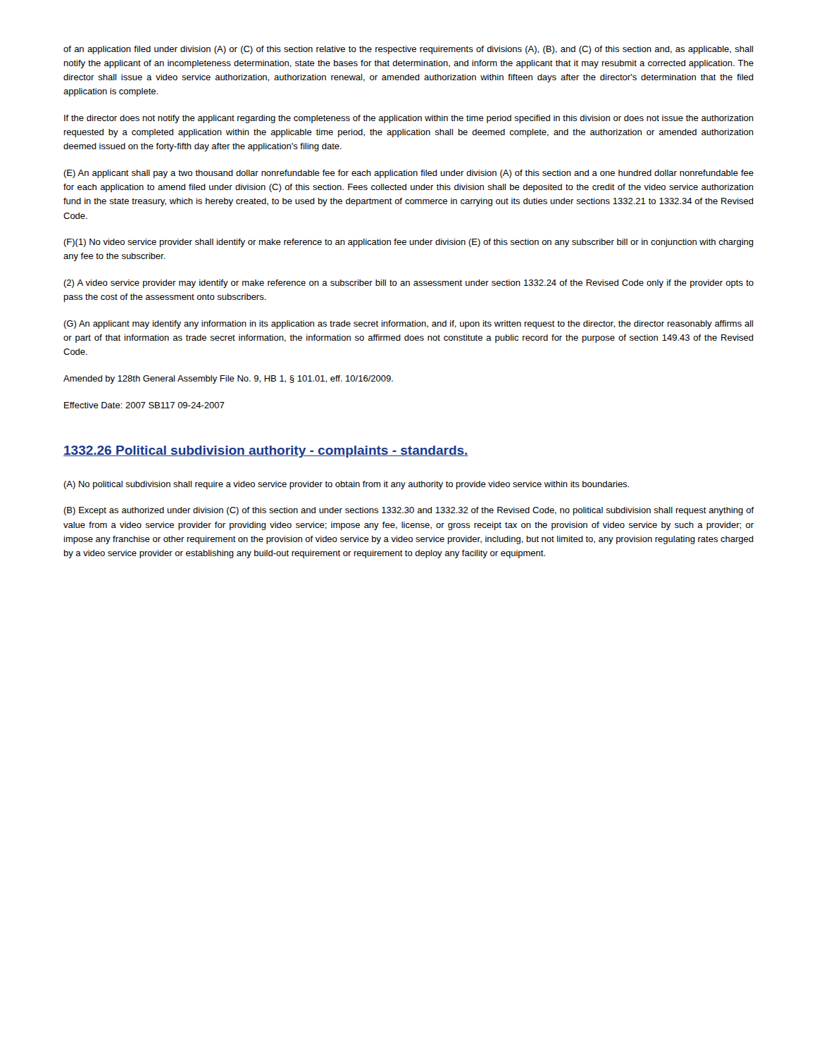of an application filed under division (A) or (C) of this section relative to the respective requirements of divisions (A), (B), and (C) of this section and, as applicable, shall notify the applicant of an incompleteness determination, state the bases for that determination, and inform the applicant that it may resubmit a corrected application. The director shall issue a video service authorization, authorization renewal, or amended authorization within fifteen days after the director's determination that the filed application is complete.
If the director does not notify the applicant regarding the completeness of the application within the time period specified in this division or does not issue the authorization requested by a completed application within the applicable time period, the application shall be deemed complete, and the authorization or amended authorization deemed issued on the forty-fifth day after the application's filing date.
(E) An applicant shall pay a two thousand dollar nonrefundable fee for each application filed under division (A) of this section and a one hundred dollar nonrefundable fee for each application to amend filed under division (C) of this section. Fees collected under this division shall be deposited to the credit of the video service authorization fund in the state treasury, which is hereby created, to be used by the department of commerce in carrying out its duties under sections 1332.21 to 1332.34 of the Revised Code.
(F)(1) No video service provider shall identify or make reference to an application fee under division (E) of this section on any subscriber bill or in conjunction with charging any fee to the subscriber.
(2) A video service provider may identify or make reference on a subscriber bill to an assessment under section 1332.24 of the Revised Code only if the provider opts to pass the cost of the assessment onto subscribers.
(G) An applicant may identify any information in its application as trade secret information, and if, upon its written request to the director, the director reasonably affirms all or part of that information as trade secret information, the information so affirmed does not constitute a public record for the purpose of section 149.43 of the Revised Code.
Amended by 128th General Assembly File No. 9, HB 1, § 101.01, eff. 10/16/2009.
Effective Date: 2007 SB117 09-24-2007
1332.26 Political subdivision authority - complaints - standards.
(A) No political subdivision shall require a video service provider to obtain from it any authority to provide video service within its boundaries.
(B) Except as authorized under division (C) of this section and under sections 1332.30 and 1332.32 of the Revised Code, no political subdivision shall request anything of value from a video service provider for providing video service; impose any fee, license, or gross receipt tax on the provision of video service by such a provider; or impose any franchise or other requirement on the provision of video service by a video service provider, including, but not limited to, any provision regulating rates charged by a video service provider or establishing any build-out requirement or requirement to deploy any facility or equipment.